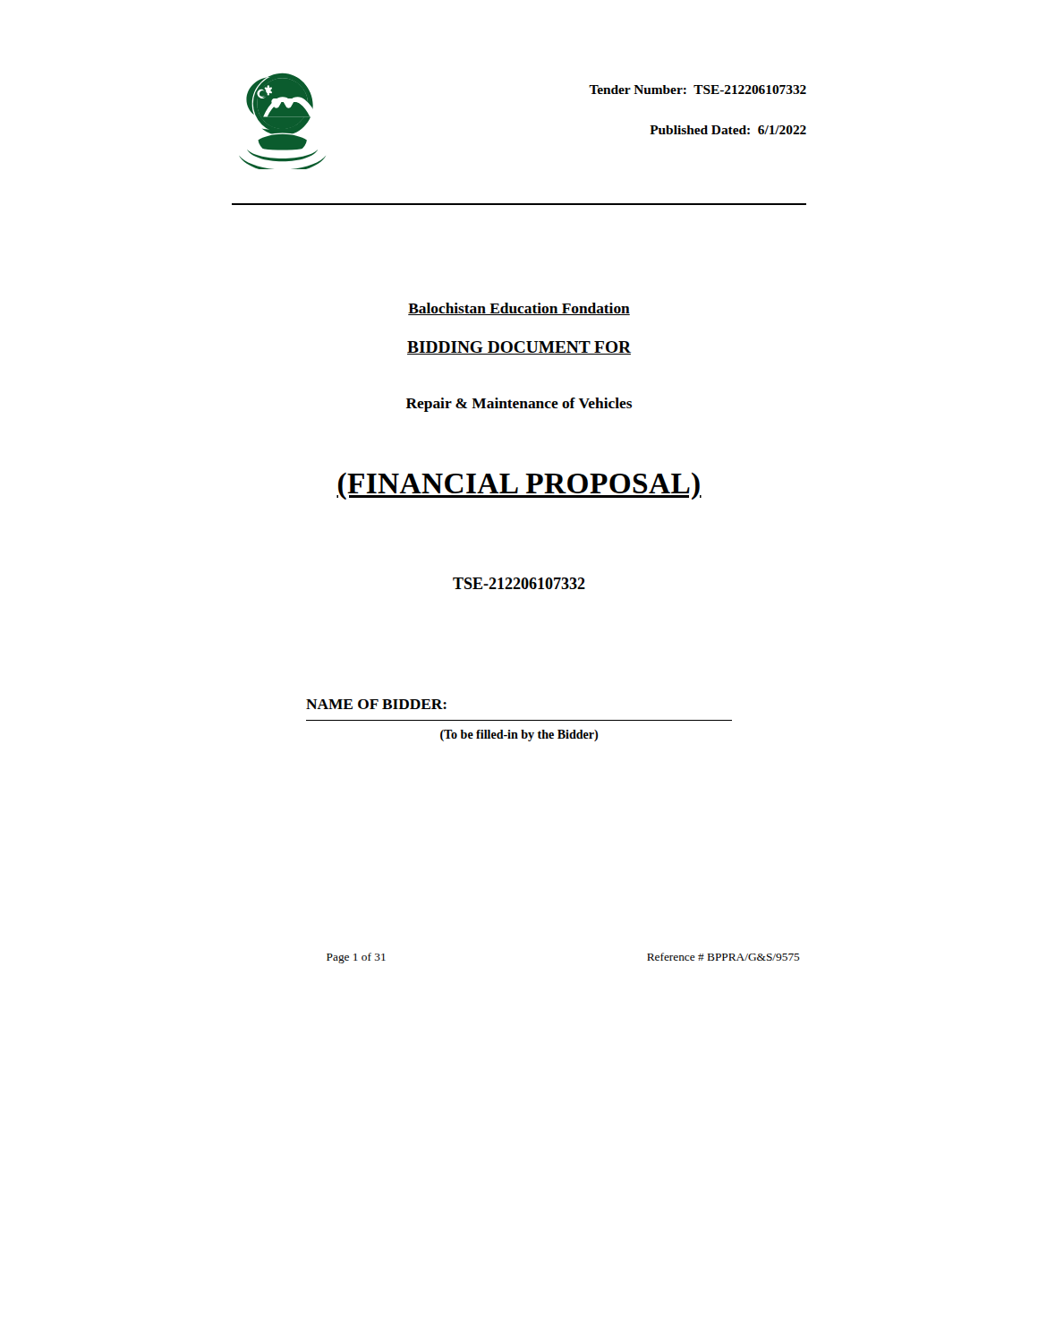Tender Number: TSE-212206107332
Published Dated: 6/1/2022
Balochistan Education Fondation
BIDDING DOCUMENT FOR
Repair & Maintenance of Vehicles
(FINANCIAL PROPOSAL)
TSE-212206107332
NAME OF BIDDER:
(To be filled-in by the Bidder)
Page 1 of 31
Reference # BPPRA/G&S/9575